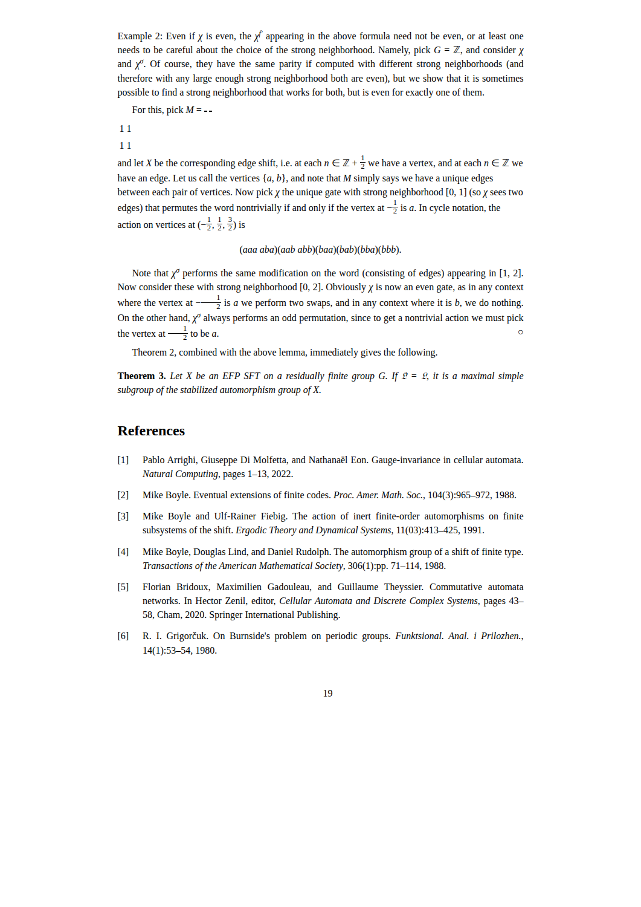Example 2: Even if χ is even, the χf′ appearing in the above formula need not be even, or at least one needs to be careful about the choice of the strong neighborhood. Namely, pick G = ℤ, and consider χ and χσ. Of course, they have the same parity if computed with different strong neighborhoods (and therefore with any large enough strong neighborhood both are even), but we show that it is sometimes possible to find a strong neighborhood that works for both, but is even for exactly one of them.
For this, pick M =
| 1 | 1 |
| 1 | 1 |
and let X be the corresponding edge shift, i.e. at each n ∈ ℤ + 12 we have a vertex, and at each n ∈ ℤ we have an edge. Let us call the vertices {a, b}, and note that M simply says we have a unique edges between each pair of vertices. Now pick χ the unique gate with strong neighborhood [0, 1] (so χ sees two edges) that permutes the word nontrivially if and only if the vertex at −12 is a. In cycle notation, the action on vertices at (−12, 12, 32) is
(aaa aba)(aab abb)(baa)(bab)(bba)(bbb).
Note that χσ performs the same modification on the word (consisting of edges) appearing in [1, 2]. Now consider these with strong neighborhood [0, 2]. Obviously χ is now an even gate, as in any context where the vertex at −12 is a we perform two swaps, and in any context where it is b, we do nothing. On the other hand, χσ always performs an odd permutation, since to get a nontrivial action we must pick the vertex at 12 to be a. ○
Theorem 2, combined with the above lemma, immediately gives the following.
Theorem 3. Let X be an EFP SFT on a residually finite group G. If 𝔏̂ = 𝔏, it is a maximal simple subgroup of the stabilized automorphism group of X.
References
[1] Pablo Arrighi, Giuseppe Di Molfetta, and Nathanaël Eon. Gauge-invariance in cellular automata. Natural Computing, pages 1–13, 2022.
[2] Mike Boyle. Eventual extensions of finite codes. Proc. Amer. Math. Soc., 104(3):965–972, 1988.
[3] Mike Boyle and Ulf-Rainer Fiebig. The action of inert finite-order automorphisms on finite subsystems of the shift. Ergodic Theory and Dynamical Systems, 11(03):413–425, 1991.
[4] Mike Boyle, Douglas Lind, and Daniel Rudolph. The automorphism group of a shift of finite type. Transactions of the American Mathematical Society, 306(1):pp. 71–114, 1988.
[5] Florian Bridoux, Maximilien Gadouleau, and Guillaume Theyssier. Commutative automata networks. In Hector Zenil, editor, Cellular Automata and Discrete Complex Systems, pages 43–58, Cham, 2020. Springer International Publishing.
[6] R. I. Grigorčuk. On Burnside's problem on periodic groups. Funktsional. Anal. i Prilozhen., 14(1):53–54, 1980.
19